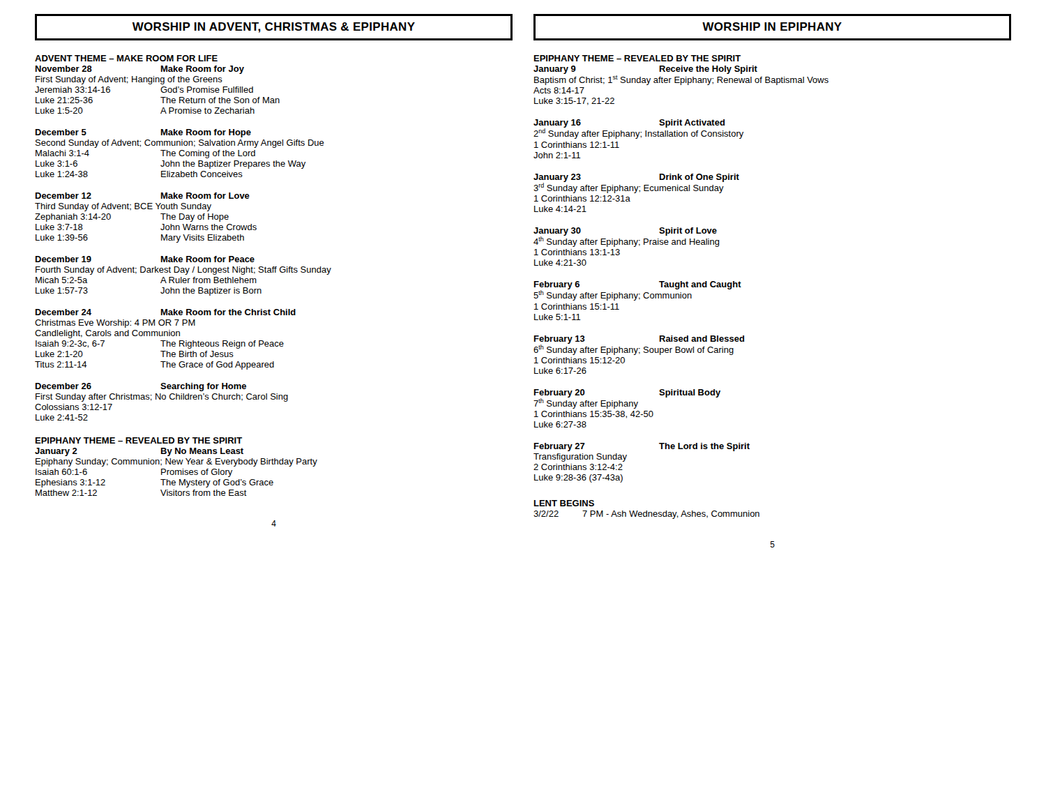WORSHIP IN ADVENT, CHRISTMAS & EPIPHANY
ADVENT THEME – MAKE ROOM FOR LIFE
November 28 Make Room for Joy
First Sunday of Advent; Hanging of the Greens
Jeremiah 33:14-16 God’s Promise Fulfilled
Luke 21:25-36 The Return of the Son of Man
Luke 1:5-20 A Promise to Zechariah
December 5 Make Room for Hope
Second Sunday of Advent; Communion; Salvation Army Angel Gifts Due
Malachi 3:1-4 The Coming of the Lord
Luke 3:1-6 John the Baptizer Prepares the Way
Luke 1:24-38 Elizabeth Conceives
December 12 Make Room for Love
Third Sunday of Advent; BCE Youth Sunday
Zephaniah 3:14-20 The Day of Hope
Luke 3:7-18 John Warns the Crowds
Luke 1:39-56 Mary Visits Elizabeth
December 19 Make Room for Peace
Fourth Sunday of Advent; Darkest Day / Longest Night; Staff Gifts Sunday
Micah 5:2-5a A Ruler from Bethlehem
Luke 1:57-73 John the Baptizer is Born
December 24 Make Room for the Christ Child
Christmas Eve Worship: 4 PM OR 7 PM
Candlelight, Carols and Communion
Isaiah 9:2-3c, 6-7 The Righteous Reign of Peace
Luke 2:1-20 The Birth of Jesus
Titus 2:11-14 The Grace of God Appeared
December 26 Searching for Home
First Sunday after Christmas; No Children’s Church; Carol Sing
Colossians 3:12-17
Luke 2:41-52
EPIPHANY THEME – REVEALED BY THE SPIRIT
January 2 By No Means Least
Epiphany Sunday; Communion; New Year & Everybody Birthday Party
Isaiah 60:1-6 Promises of Glory
Ephesians 3:1-12 The Mystery of God’s Grace
Matthew 2:1-12 Visitors from the East
4
WORSHIP IN EPIPHANY
EPIPHANY THEME – REVEALED BY THE SPIRIT
January 9 Receive the Holy Spirit
Baptism of Christ; 1st Sunday after Epiphany; Renewal of Baptismal Vows
Acts 8:14-17
Luke 3:15-17, 21-22
January 16 Spirit Activated
2nd Sunday after Epiphany; Installation of Consistory
1 Corinthians 12:1-11
John 2:1-11
January 23 Drink of One Spirit
3rd Sunday after Epiphany; Ecumenical Sunday
1 Corinthians 12:12-31a
Luke 4:14-21
January 30 Spirit of Love
4th Sunday after Epiphany; Praise and Healing
1 Corinthians 13:1-13
Luke 4:21-30
February 6 Taught and Caught
5th Sunday after Epiphany; Communion
1 Corinthians 15:1-11
Luke 5:1-11
February 13 Raised and Blessed
6th Sunday after Epiphany; Souper Bowl of Caring
1 Corinthians 15:12-20
Luke 6:17-26
February 20 Spiritual Body
7th Sunday after Epiphany
1 Corinthians 15:35-38, 42-50
Luke 6:27-38
February 27 The Lord is the Spirit
Transfiguration Sunday
2 Corinthians 3:12-4:2
Luke 9:28-36 (37-43a)
LENT BEGINS
3/2/227 PM - Ash Wednesday, Ashes, Communion
5